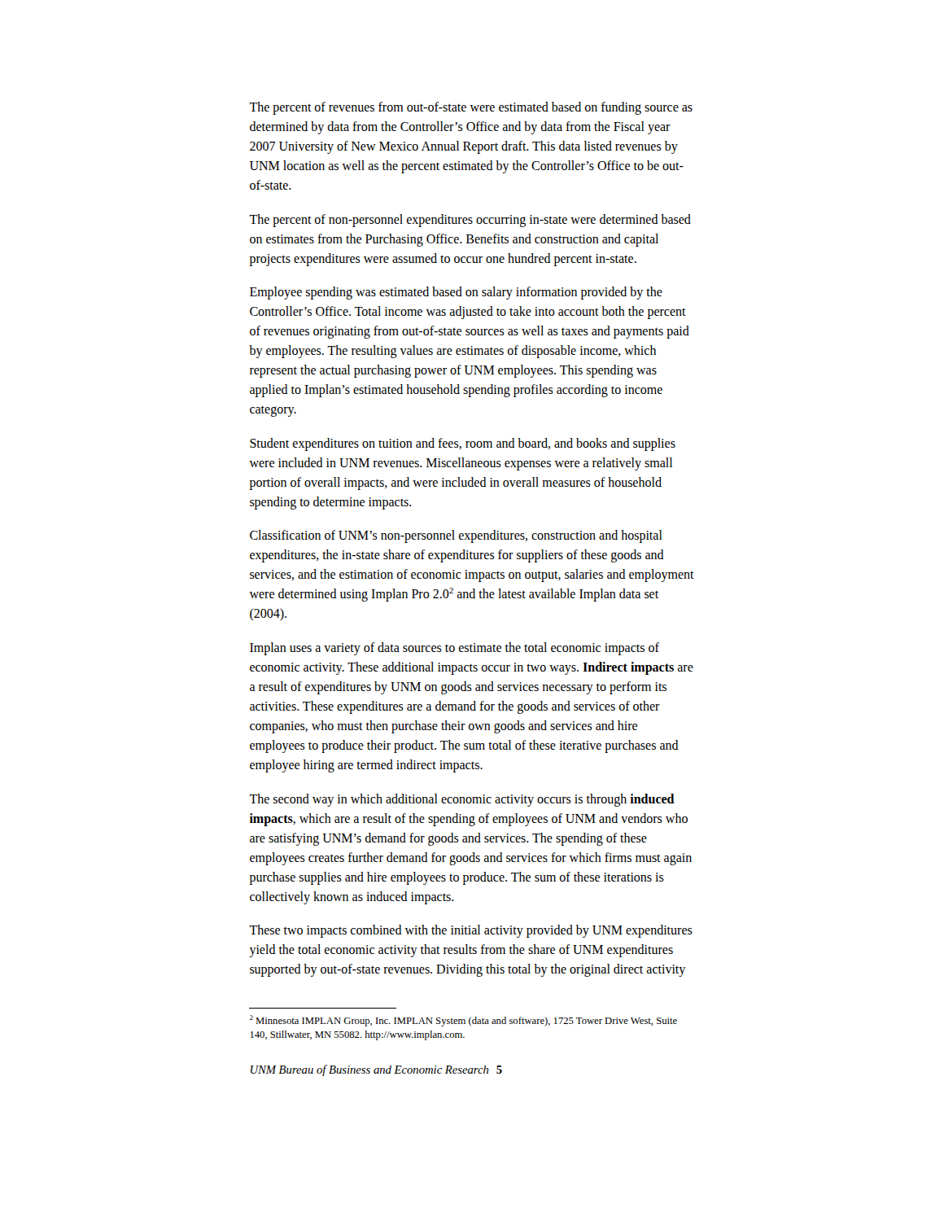The percent of revenues from out-of-state were estimated based on funding source as determined by data from the Controller’s Office and by data from the Fiscal year 2007 University of New Mexico Annual Report draft. This data listed revenues by UNM location as well as the percent estimated by the Controller’s Office to be out-of-state.
The percent of non-personnel expenditures occurring in-state were determined based on estimates from the Purchasing Office. Benefits and construction and capital projects expenditures were assumed to occur one hundred percent in-state.
Employee spending was estimated based on salary information provided by the Controller’s Office. Total income was adjusted to take into account both the percent of revenues originating from out-of-state sources as well as taxes and payments paid by employees. The resulting values are estimates of disposable income, which represent the actual purchasing power of UNM employees. This spending was applied to Implan’s estimated household spending profiles according to income category.
Student expenditures on tuition and fees, room and board, and books and supplies were included in UNM revenues. Miscellaneous expenses were a relatively small portion of overall impacts, and were included in overall measures of household spending to determine impacts.
Classification of UNM’s non-personnel expenditures, construction and hospital expenditures, the in-state share of expenditures for suppliers of these goods and services, and the estimation of economic impacts on output, salaries and employment were determined using Implan Pro 2.02 and the latest available Implan data set (2004).
Implan uses a variety of data sources to estimate the total economic impacts of economic activity. These additional impacts occur in two ways. Indirect impacts are a result of expenditures by UNM on goods and services necessary to perform its activities. These expenditures are a demand for the goods and services of other companies, who must then purchase their own goods and services and hire employees to produce their product. The sum total of these iterative purchases and employee hiring are termed indirect impacts.
The second way in which additional economic activity occurs is through induced impacts, which are a result of the spending of employees of UNM and vendors who are satisfying UNM’s demand for goods and services. The spending of these employees creates further demand for goods and services for which firms must again purchase supplies and hire employees to produce. The sum of these iterations is collectively known as induced impacts.
These two impacts combined with the initial activity provided by UNM expenditures yield the total economic activity that results from the share of UNM expenditures supported by out-of-state revenues. Dividing this total by the original direct activity
2 Minnesota IMPLAN Group, Inc. IMPLAN System (data and software), 1725 Tower Drive West, Suite 140, Stillwater, MN 55082. http://www.implan.com.
UNM Bureau of Business and Economic Research 5